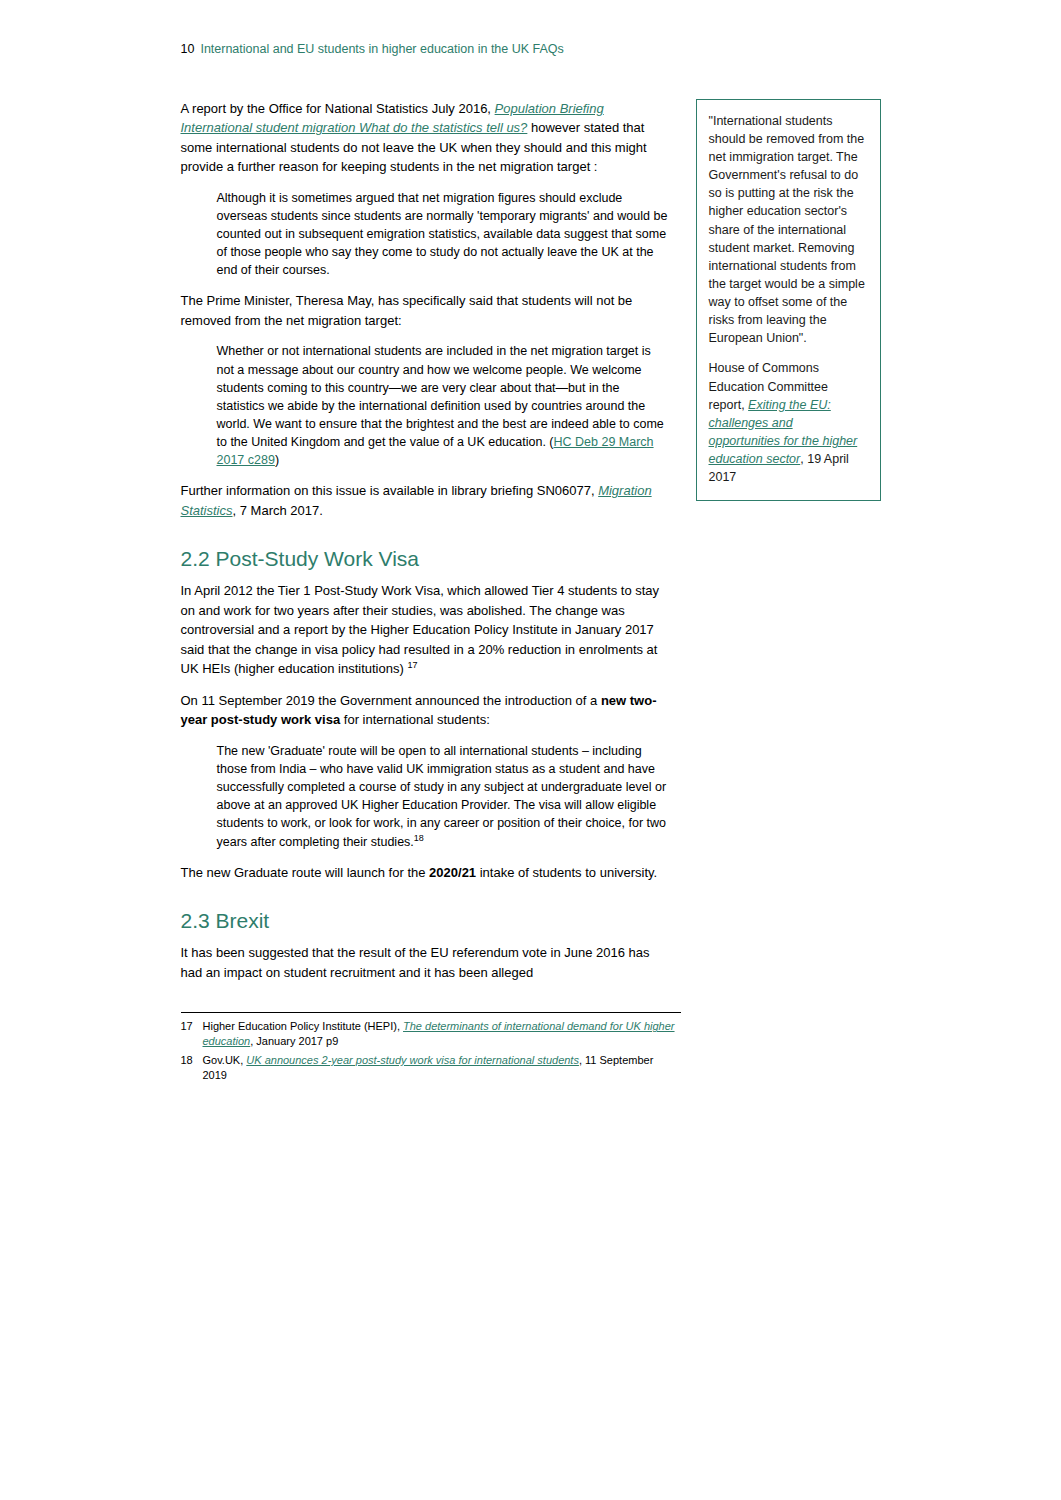10 International and EU students in higher education in the UK FAQs
A report by the Office for National Statistics July 2016, Population Briefing International student migration What do the statistics tell us? however stated that some international students do not leave the UK when they should and this might provide a further reason for keeping students in the net migration target :
Although it is sometimes argued that net migration figures should exclude overseas students since students are normally 'temporary migrants' and would be counted out in subsequent emigration statistics, available data suggest that some of those people who say they come to study do not actually leave the UK at the end of their courses.
The Prime Minister, Theresa May, has specifically said that students will not be removed from the net migration target:
Whether or not international students are included in the net migration target is not a message about our country and how we welcome people. We welcome students coming to this country—we are very clear about that—but in the statistics we abide by the international definition used by countries around the world. We want to ensure that the brightest and the best are indeed able to come to the United Kingdom and get the value of a UK education. (HC Deb 29 March 2017 c289)
Further information on this issue is available in library briefing SN06077, Migration Statistics, 7 March 2017.
2.2 Post-Study Work Visa
In April 2012 the Tier 1 Post-Study Work Visa, which allowed Tier 4 students to stay on and work for two years after their studies, was abolished. The change was controversial and a report by the Higher Education Policy Institute in January 2017 said that the change in visa policy had resulted in a 20% reduction in enrolments at UK HEIs (higher education institutions) 17
On 11 September 2019 the Government announced the introduction of a new two-year post-study work visa for international students:
The new 'Graduate' route will be open to all international students – including those from India – who have valid UK immigration status as a student and have successfully completed a course of study in any subject at undergraduate level or above at an approved UK Higher Education Provider. The visa will allow eligible students to work, or look for work, in any career or position of their choice, for two years after completing their studies.18
The new Graduate route will launch for the 2020/21 intake of students to university.
2.3 Brexit
It has been suggested that the result of the EU referendum vote in June 2016 has had an impact on student recruitment and it has been alleged
"International students should be removed from the net immigration target. The Government's refusal to do so is putting at the risk the higher education sector's share of the international student market. Removing international students from the target would be a simple way to offset some of the risks from leaving the European Union".
House of Commons Education Committee report, Exiting the EU: challenges and opportunities for the higher education sector, 19 April 2017
17 Higher Education Policy Institute (HEPI), The determinants of international demand for UK higher education, January 2017 p9
18 Gov.UK, UK announces 2-year post-study work visa for international students, 11 September 2019